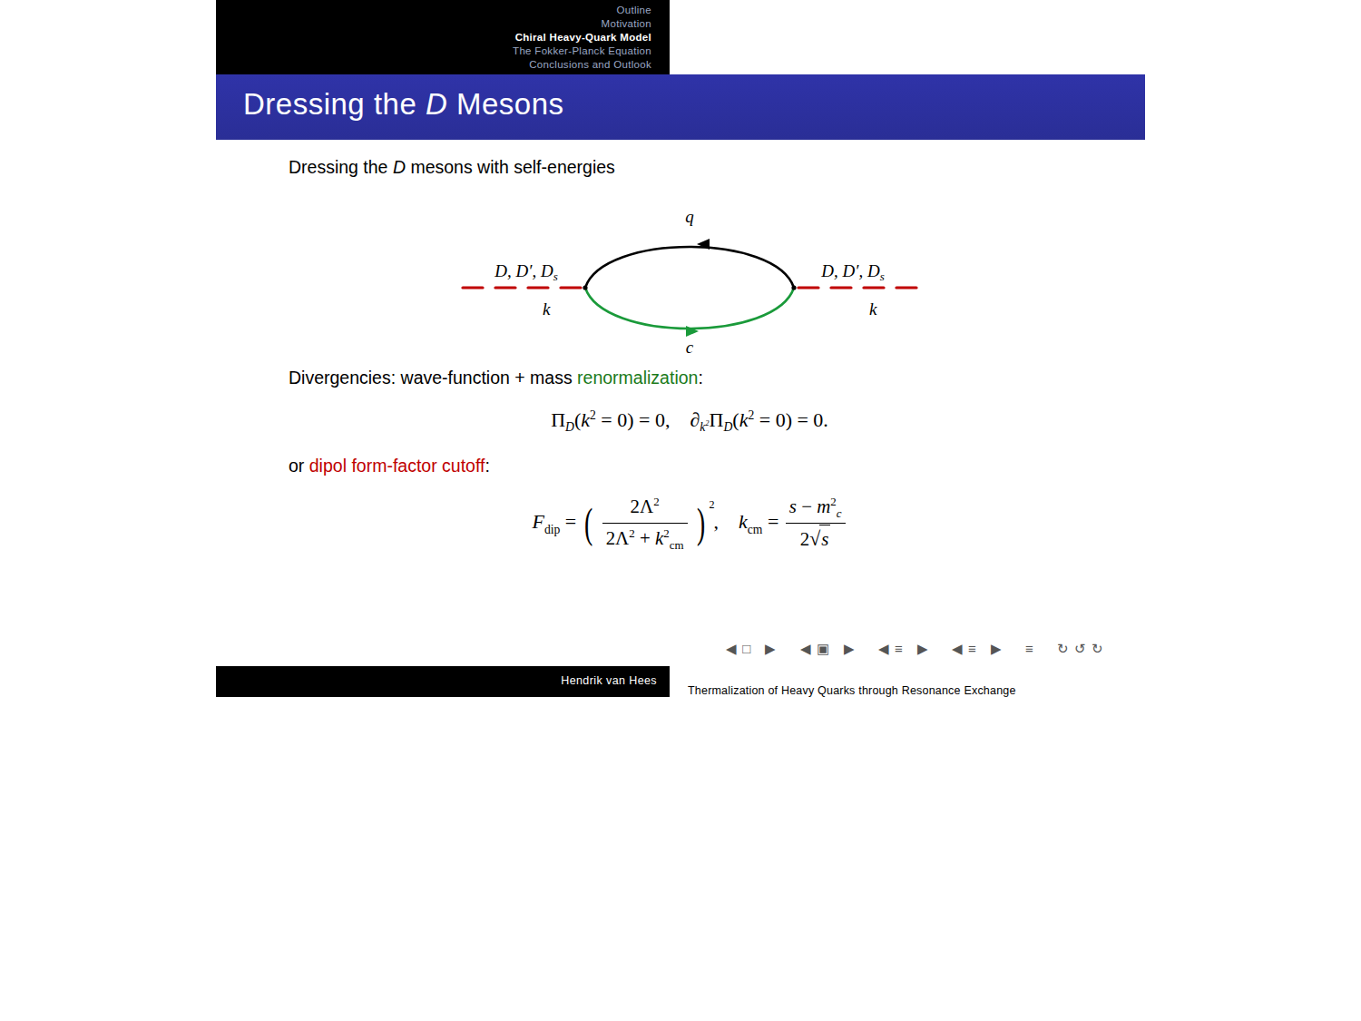Outline
Motivation
Chiral Heavy-Quark Model
The Fokker-Planck Equation
Conclusions and Outlook
Dressing the D Mesons
Dressing the D mesons with self-energies
D, D′, Ds D, D′, Ds k k q c
Divergencies: wave-function + mass renormalization:
ΠD(k2 = 0) = 0, ∂k2ΠD(k2 = 0) = 0.
or dipol form-factor cutoff:
Fdip = ( 2Λ2 2Λ2 + k2cm )2 , kcm = s − m2c 2√s
◀□ ▶ ◀▣ ▶ ◀≡ ▶ ◀≡ ▶ ≡ ↻↺↻
Hendrik van Hees
Thermalization of Heavy Quarks through Resonance Exchange